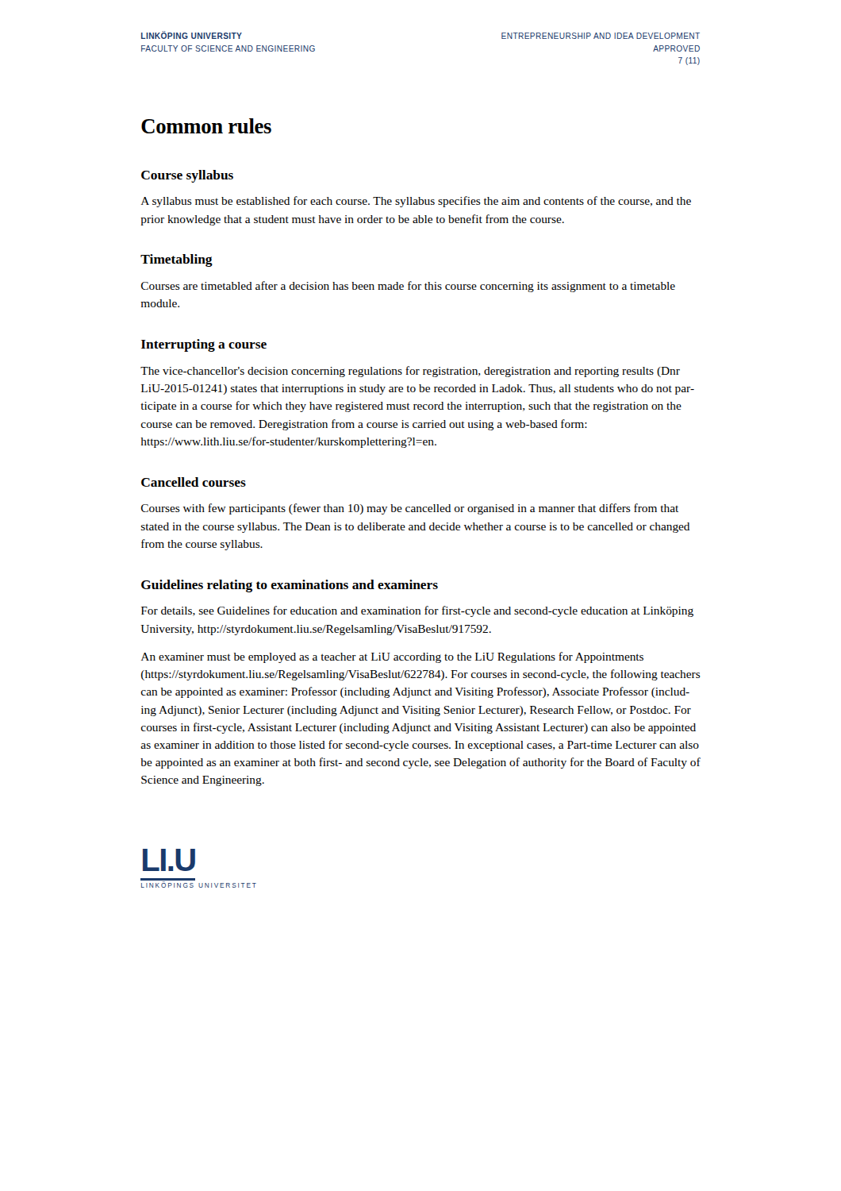Linköping University
Faculty of Science and Engineering
Entrepreneurship and Idea Development
Approved
7 (11)
Common rules
Course syllabus
A syllabus must be established for each course. The syllabus specifies the aim and contents of the course, and the prior knowledge that a student must have in order to be able to benefit from the course.
Timetabling
Courses are timetabled after a decision has been made for this course concerning its assignment to a timetable module.
Interrupting a course
The vice-chancellor's decision concerning regulations for registration, deregistration and reporting results (Dnr LiU-2015-01241) states that interruptions in study are to be recorded in Ladok. Thus, all students who do not participate in a course for which they have registered must record the interruption, such that the registration on the course can be removed. Deregistration from a course is carried out using a web-based form: https://www.lith.liu.se/for-studenter/kurskomplettering?l=en.
Cancelled courses
Courses with few participants (fewer than 10) may be cancelled or organised in a manner that differs from that stated in the course syllabus. The Dean is to deliberate and decide whether a course is to be cancelled or changed from the course syllabus.
Guidelines relating to examinations and examiners
For details, see Guidelines for education and examination for first-cycle and second-cycle education at Linköping University, http://styrdokument.liu.se/Regelsamling/VisaBeslut/917592.
An examiner must be employed as a teacher at LiU according to the LiU Regulations for Appointments (https://styrdokument.liu.se/Regelsamling/VisaBeslut/622784). For courses in second-cycle, the following teachers can be appointed as examiner: Professor (including Adjunct and Visiting Professor), Associate Professor (including Adjunct), Senior Lecturer (including Adjunct and Visiting Senior Lecturer), Research Fellow, or Postdoc. For courses in first-cycle, Assistant Lecturer (including Adjunct and Visiting Assistant Lecturer) can also be appointed as examiner in addition to those listed for second-cycle courses. In exceptional cases, a Part-time Lecturer can also be appointed as an examiner at both first- and second cycle, see Delegation of authority for the Board of Faculty of Science and Engineering.
LI.U Linköpings universitet